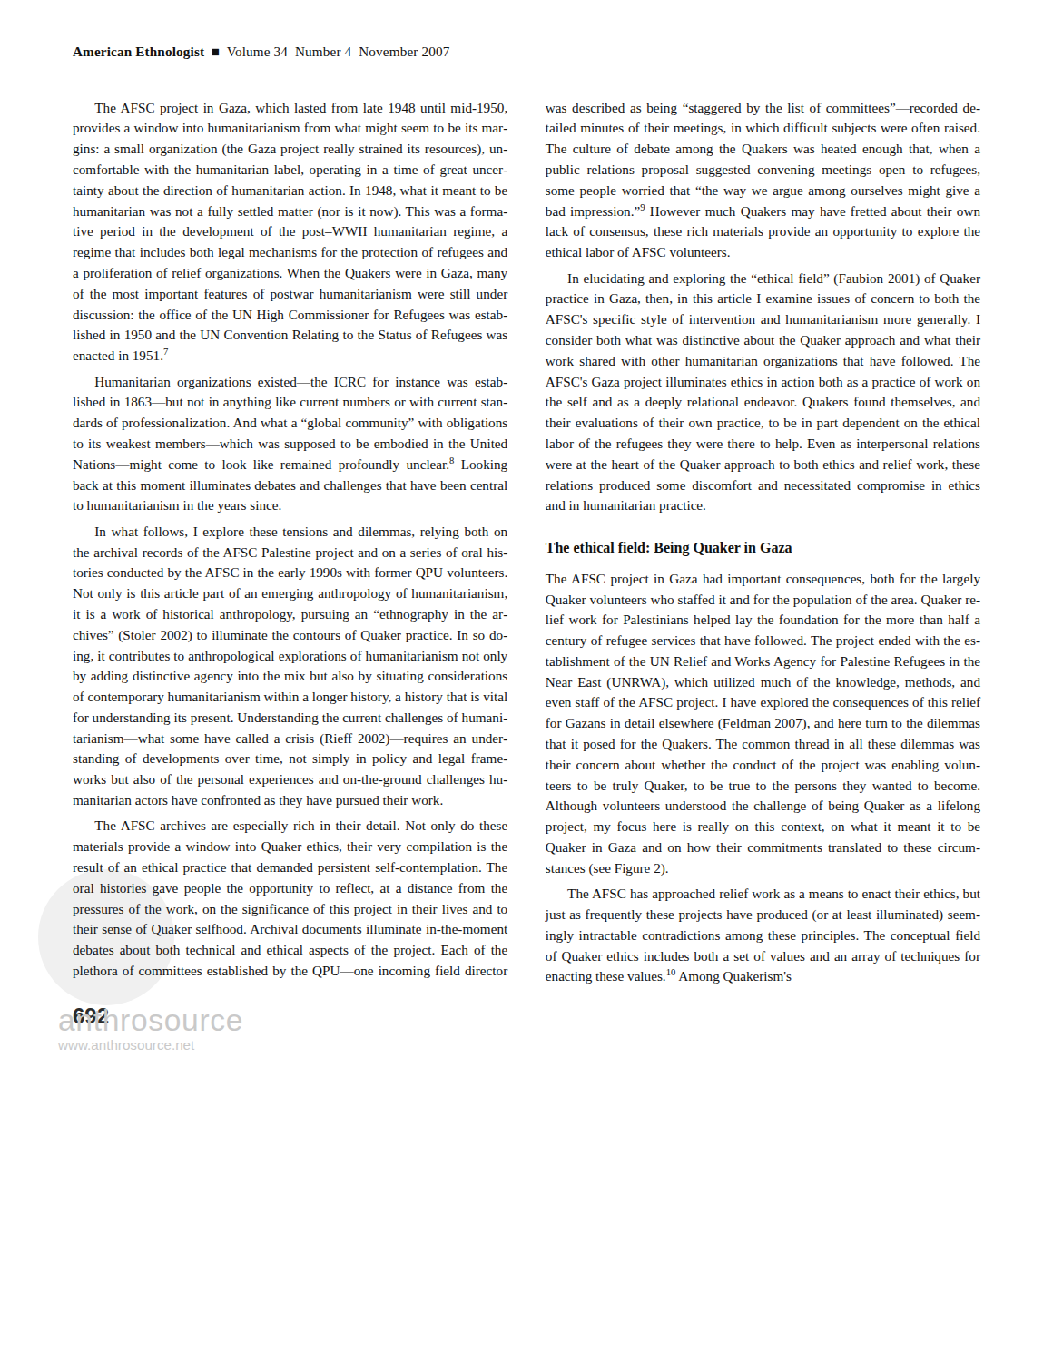American Ethnologist■Volume 34 Number 4 November 2007
The AFSC project in Gaza, which lasted from late 1948 until mid-1950, provides a window into humanitarianism from what might seem to be its margins: a small organization (the Gaza project really strained its resources), uncomfortable with the humanitarian label, operating in a time of great uncertainty about the direction of humanitarian action. In 1948, what it meant to be humanitarian was not a fully settled matter (nor is it now). This was a formative period in the development of the post–WWII humanitarian regime, a regime that includes both legal mechanisms for the protection of refugees and a proliferation of relief organizations. When the Quakers were in Gaza, many of the most important features of postwar humanitarianism were still under discussion: the office of the UN High Commissioner for Refugees was established in 1950 and the UN Convention Relating to the Status of Refugees was enacted in 1951.7
Humanitarian organizations existed—the ICRC for instance was established in 1863—but not in anything like current numbers or with current standards of professionalization. And what a “global community” with obligations to its weakest members—which was supposed to be embodied in the United Nations—might come to look like remained profoundly unclear.8 Looking back at this moment illuminates debates and challenges that have been central to humanitarianism in the years since.
In what follows, I explore these tensions and dilemmas, relying both on the archival records of the AFSC Palestine project and on a series of oral histories conducted by the AFSC in the early 1990s with former QPU volunteers. Not only is this article part of an emerging anthropology of humanitarianism, it is a work of historical anthropology, pursuing an “ethnography in the archives” (Stoler 2002) to illuminate the contours of Quaker practice. In so doing, it contributes to anthropological explorations of humanitarianism not only by adding distinctive agency into the mix but also by situating considerations of contemporary humanitarianism within a longer history, a history that is vital for understanding its present. Understanding the current challenges of humanitarianism—what some have called a crisis (Rieff 2002)—requires an understanding of developments over time, not simply in policy and legal frameworks but also of the personal experiences and on-the-ground challenges humanitarian actors have confronted as they have pursued their work.
The AFSC archives are especially rich in their detail. Not only do these materials provide a window into Quaker ethics, their very compilation is the result of an ethical practice that demanded persistent self-contemplation. The oral histories gave people the opportunity to reflect, at a distance from the pressures of the work, on the significance of this project in their lives and to their sense of Quaker selfhood. Archival documents illuminate in-the-moment debates about both technical and ethical aspects of the project. Each of the plethora of committees established by the QPU—one incoming field director was described as being “staggered by the list of committees”—recorded detailed minutes of their meetings, in which difficult subjects were often raised. The culture of debate among the Quakers was heated enough that, when a public relations proposal suggested convening meetings open to refugees, some people worried that “the way we argue among ourselves might give a bad impression.”9 However much Quakers may have fretted about their own lack of consensus, these rich materials provide an opportunity to explore the ethical labor of AFSC volunteers.
In elucidating and exploring the “ethical field” (Faubion 2001) of Quaker practice in Gaza, then, in this article I examine issues of concern to both the AFSC's specific style of intervention and humanitarianism more generally. I consider both what was distinctive about the Quaker approach and what their work shared with other humanitarian organizations that have followed. The AFSC's Gaza project illuminates ethics in action both as a practice of work on the self and as a deeply relational endeavor. Quakers found themselves, and their evaluations of their own practice, to be in part dependent on the ethical labor of the refugees they were there to help. Even as interpersonal relations were at the heart of the Quaker approach to both ethics and relief work, these relations produced some discomfort and necessitated compromise in ethics and in humanitarian practice.
The ethical field: Being Quaker in Gaza
The AFSC project in Gaza had important consequences, both for the largely Quaker volunteers who staffed it and for the population of the area. Quaker relief work for Palestinians helped lay the foundation for the more than half a century of refugee services that have followed. The project ended with the establishment of the UN Relief and Works Agency for Palestine Refugees in the Near East (UNRWA), which utilized much of the knowledge, methods, and even staff of the AFSC project. I have explored the consequences of this relief for Gazans in detail elsewhere (Feldman 2007), and here turn to the dilemmas that it posed for the Quakers. The common thread in all these dilemmas was their concern about whether the conduct of the project was enabling volunteers to be truly Quaker, to be true to the persons they wanted to become. Although volunteers understood the challenge of being Quaker as a lifelong project, my focus here is really on this context, on what it meant it to be Quaker in Gaza and on how their commitments translated to these circumstances (see Figure 2).
The AFSC has approached relief work as a means to enact their ethics, but just as frequently these projects have produced (or at least illuminated) seemingly intractable contradictions among these principles. The conceptual field of Quaker ethics includes both a set of values and an array of techniques for enacting these values.10 Among Quakerism's
692
anthrosource www.anthrosource.net